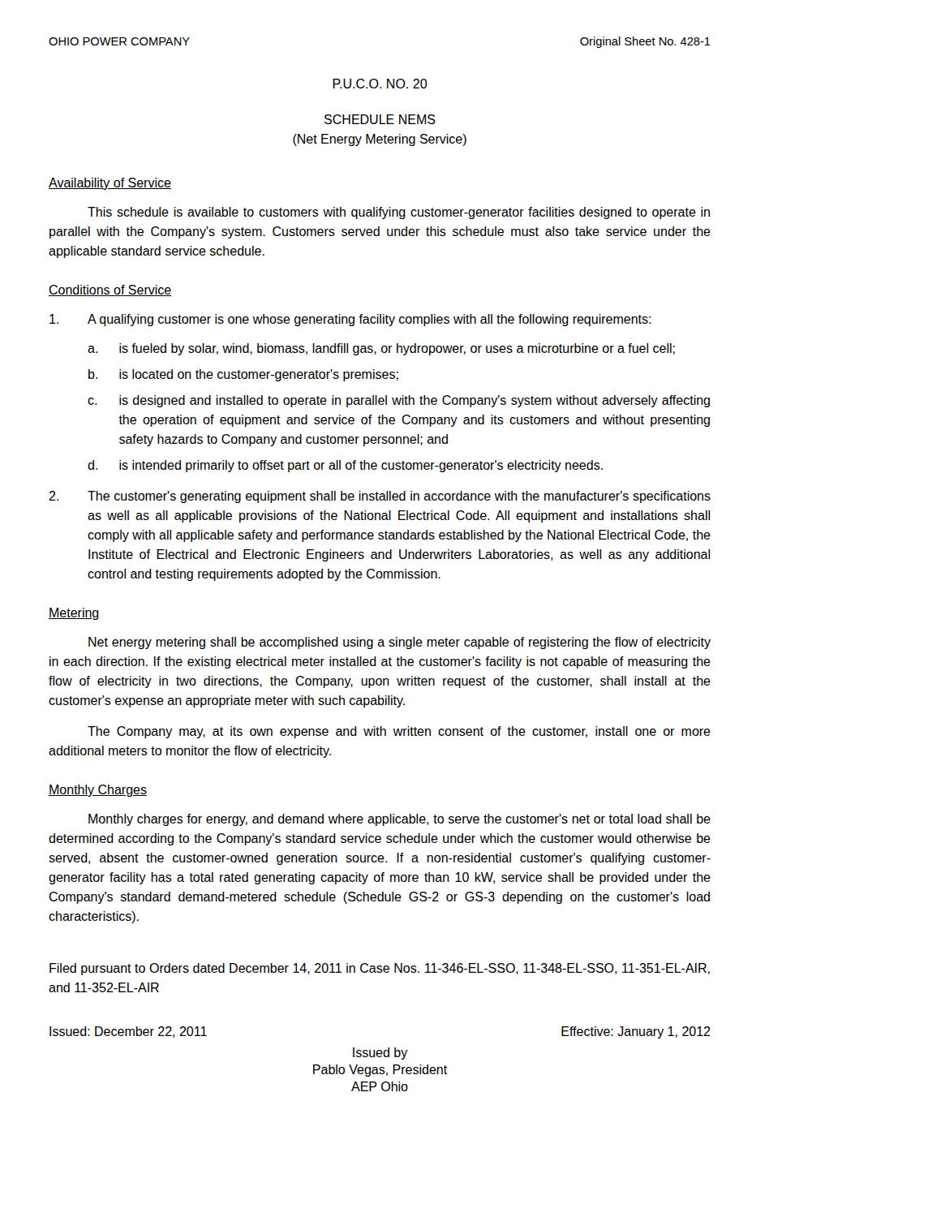OHIO POWER COMPANY Original Sheet No. 428-1
P.U.C.O. NO. 20
SCHEDULE NEMS (Net Energy Metering Service)
Availability of Service
This schedule is available to customers with qualifying customer-generator facilities designed to operate in parallel with the Company's system. Customers served under this schedule must also take service under the applicable standard service schedule.
Conditions of Service
A qualifying customer is one whose generating facility complies with all the following requirements:
is fueled by solar, wind, biomass, landfill gas, or hydropower, or uses a microturbine or a fuel cell;
is located on the customer-generator's premises;
is designed and installed to operate in parallel with the Company's system without adversely affecting the operation of equipment and service of the Company and its customers and without presenting safety hazards to Company and customer personnel; and
is intended primarily to offset part or all of the customer-generator's electricity needs.
The customer's generating equipment shall be installed in accordance with the manufacturer's specifications as well as all applicable provisions of the National Electrical Code. All equipment and installations shall comply with all applicable safety and performance standards established by the National Electrical Code, the Institute of Electrical and Electronic Engineers and Underwriters Laboratories, as well as any additional control and testing requirements adopted by the Commission.
Metering
Net energy metering shall be accomplished using a single meter capable of registering the flow of electricity in each direction. If the existing electrical meter installed at the customer's facility is not capable of measuring the flow of electricity in two directions, the Company, upon written request of the customer, shall install at the customer's expense an appropriate meter with such capability.
The Company may, at its own expense and with written consent of the customer, install one or more additional meters to monitor the flow of electricity.
Monthly Charges
Monthly charges for energy, and demand where applicable, to serve the customer's net or total load shall be determined according to the Company's standard service schedule under which the customer would otherwise be served, absent the customer-owned generation source. If a non-residential customer's qualifying customer-generator facility has a total rated generating capacity of more than 10 kW, service shall be provided under the Company's standard demand-metered schedule (Schedule GS-2 or GS-3 depending on the customer's load characteristics).
Filed pursuant to Orders dated December 14, 2011 in Case Nos. 11-346-EL-SSO, 11-348-EL-SSO, 11-351-EL-AIR, and 11-352-EL-AIR
Issued: December 22, 2011 Effective: January 1, 2012
Issued by
Pablo Vegas, President
AEP Ohio